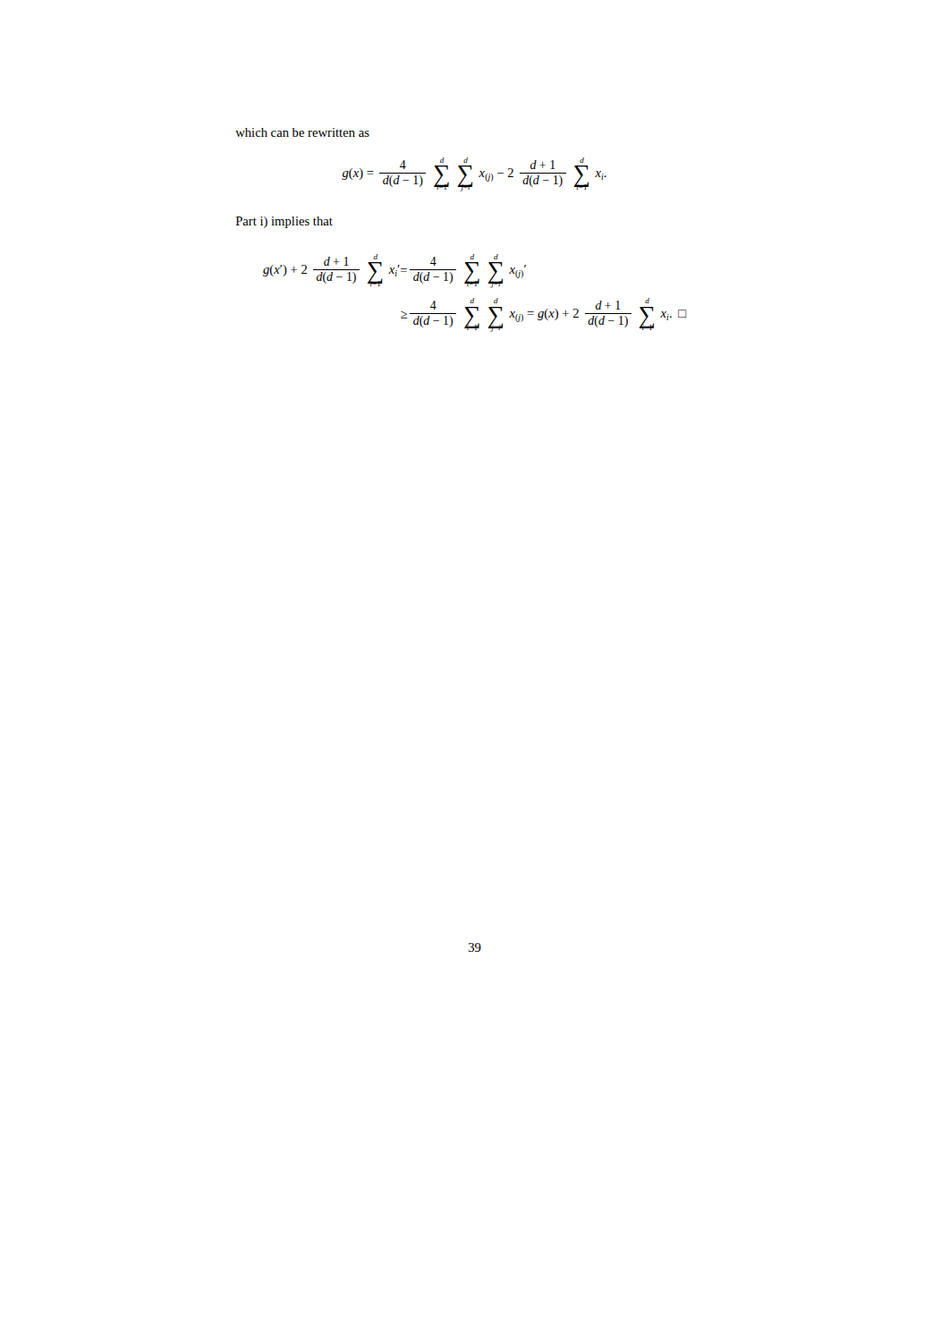which can be rewritten as
g(x) = 4 d(d − 1) d∑i=1 d∑j=i x(j) − 2 d + 1 d(d − 1) d∑i=1 xi.
Part i) implies that
| g ( x ′) + 2 d + 1 d ( d − 1) d ∑ i =1 x i ′ | = | 4 d ( d − 1) d ∑ i =1 d ∑ j = i x ( j ) ′ |
| | ≥ | 4 d ( d − 1) d ∑ i =1 d ∑ j = i x ( j ) = g ( x ) + 2 d + 1 d ( d − 1) d ∑ i =1 x i . □ |
39